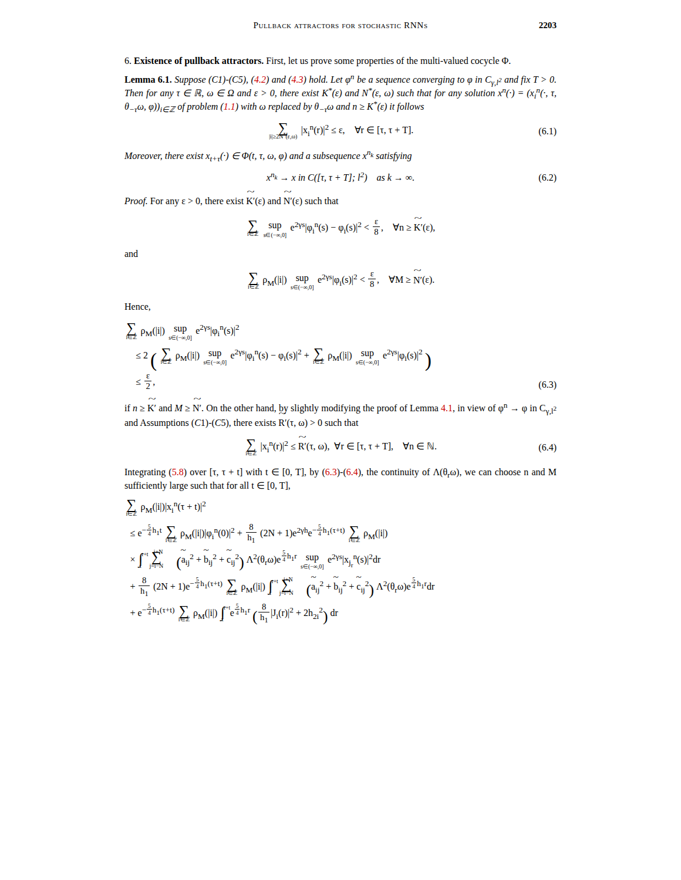Pullback attractors for stochastic RNNs 2203
6. Existence of pullback attractors. First, let us prove some properties of the multi-valued cocycle Φ.
Lemma 6.1. Suppose (C1)-(C5), (4.2) and (4.3) hold. Let φn be a sequence converging to φ in Cγ,l2 and fix T > 0. Then for any τ ∈ ℝ, ω ∈ Ω and ε > 0, there exist K*(ε) and N*(ε, ω) such that for any solution xn(·) = (xin(·, τ, θ−τω, φ))i∈ℤ of problem (1.1) with ω replaced by θ−τω and n ≥ K*(ε) it follows
∑|i|≥2N*(ε,ω) |xin(r)|2 ≤ ε, ∀r ∈ [τ, τ + T]. (6.1)
Moreover, there exist xt+τ(·) ∈ Φ(t, τ, ω, φ) and a subsequence xnk satisfying
xnk → x in C([τ, τ + T]; l2) as k → ∞. (6.2)
Proof. For any ε > 0, there exist K′(ε) and N′(ε) such that
∑i∈ℤ sup s∈(−∞,0] e2γs|φin(s) − φi(s)|2 < ε 8, ∀n ≥ K′(ε),
and
∑i∈ℤ ρM(|i|) sup s∈(−∞,0] e2γs|φi(s)|2 < ε 8, ∀M ≥ N′(ε).
Hence,
∑i∈ℤ ρM(|i|) sup s∈(−∞,0] e2γs|φin(s)|2
≤ 2 ( ∑i∈ℤ ρM(|i|) sup s∈(−∞,0] e2γs|φin(s) − φi(s)|2 + ∑i∈ℤ ρM(|i|) sup s∈(−∞,0] e2γs|φi(s)|2 )
≤ ε 2,
(6.3)
if n ≥ K′ and M ≥ N′. On the other hand, by slightly modifying the proof of Lemma 4.1, in view of φn → φ in Cγ,l2 and Assumptions (C1)-(C5), there exists R′(τ, ω) > 0 such that
∑i∈ℤ |xin(r)|2 ≤ R′(τ, ω), ∀r ∈ [τ, τ + T], ∀n ∈ ℕ. (6.4)
Integrating (5.8) over [τ, τ + t] with t ∈ [0, T], by (6.3)-(6.4), the continuity of Λ(θrω), we can choose n and M sufficiently large such that for all t ∈ [0, T],
∑i∈ℤ ρM(|i|)|xin(τ + t)|2
≤ e−54h1t ∑i∈ℤ ρM(|i|)|φin(0)|2 + 8 h1 (2N + 1)e2γhe−54h1(τ+t) ∑i∈ℤ ρM(|i|)
× ∫τ+t τ ∑j=i−N i+N (aij2 + bij2 + cij2) Λ2(θrω)e54h1r sup s∈(−∞,0] e2γs|xjrn(s)|2dr
+ 8 h1 (2N + 1)e−54h1(τ+t) ∑i∈ℤ ρM(|i|) ∫τ+t τ ∑j=i−N i+N (aij2 + bij2 + cij2) Λ2(θrω)e54h1rdr
+ e−54h1(τ+t) ∑i∈ℤ ρM(|i|) ∫τ+t τ e54h1r (8 h1|Ji(r)|2 + 2h2i2) dr